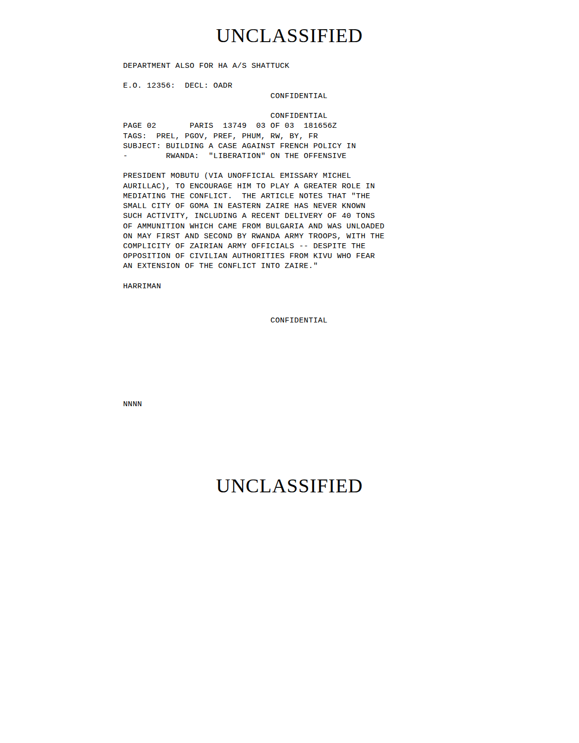UNCLASSIFIED
DEPARTMENT ALSO FOR HA A/S SHATTUCK

E.O. 12356:  DECL: OADR
CONFIDENTIAL

CONFIDENTIAL
PAGE 02       PARIS  13749  03 OF 03  181656Z
TAGS:  PREL, PGOV, PREF, PHUM, RW, BY, FR
SUBJECT: BUILDING A CASE AGAINST FRENCH POLICY IN
-        RWANDA:  "LIBERATION" ON THE OFFENSIVE

PRESIDENT MOBUTU (VIA UNOFFICIAL EMISSARY MICHEL
AURILLAC), TO ENCOURAGE HIM TO PLAY A GREATER ROLE IN
MEDIATING THE CONFLICT.  THE ARTICLE NOTES THAT "THE
SMALL CITY OF GOMA IN EASTERN ZAIRE HAS NEVER KNOWN
SUCH ACTIVITY, INCLUDING A RECENT DELIVERY OF 40 TONS
OF AMMUNITION WHICH CAME FROM BULGARIA AND WAS UNLOADED
ON MAY FIRST AND SECOND BY RWANDA ARMY TROOPS, WITH THE
COMPLICITY OF ZAIRIAN ARMY OFFICIALS -- DESPITE THE
OPPOSITION OF CIVILIAN AUTHORITIES FROM KIVU WHO FEAR
AN EXTENSION OF THE CONFLICT INTO ZAIRE."

HARRIMAN
CONFIDENTIAL
NNNN
UNCLASSIFIED